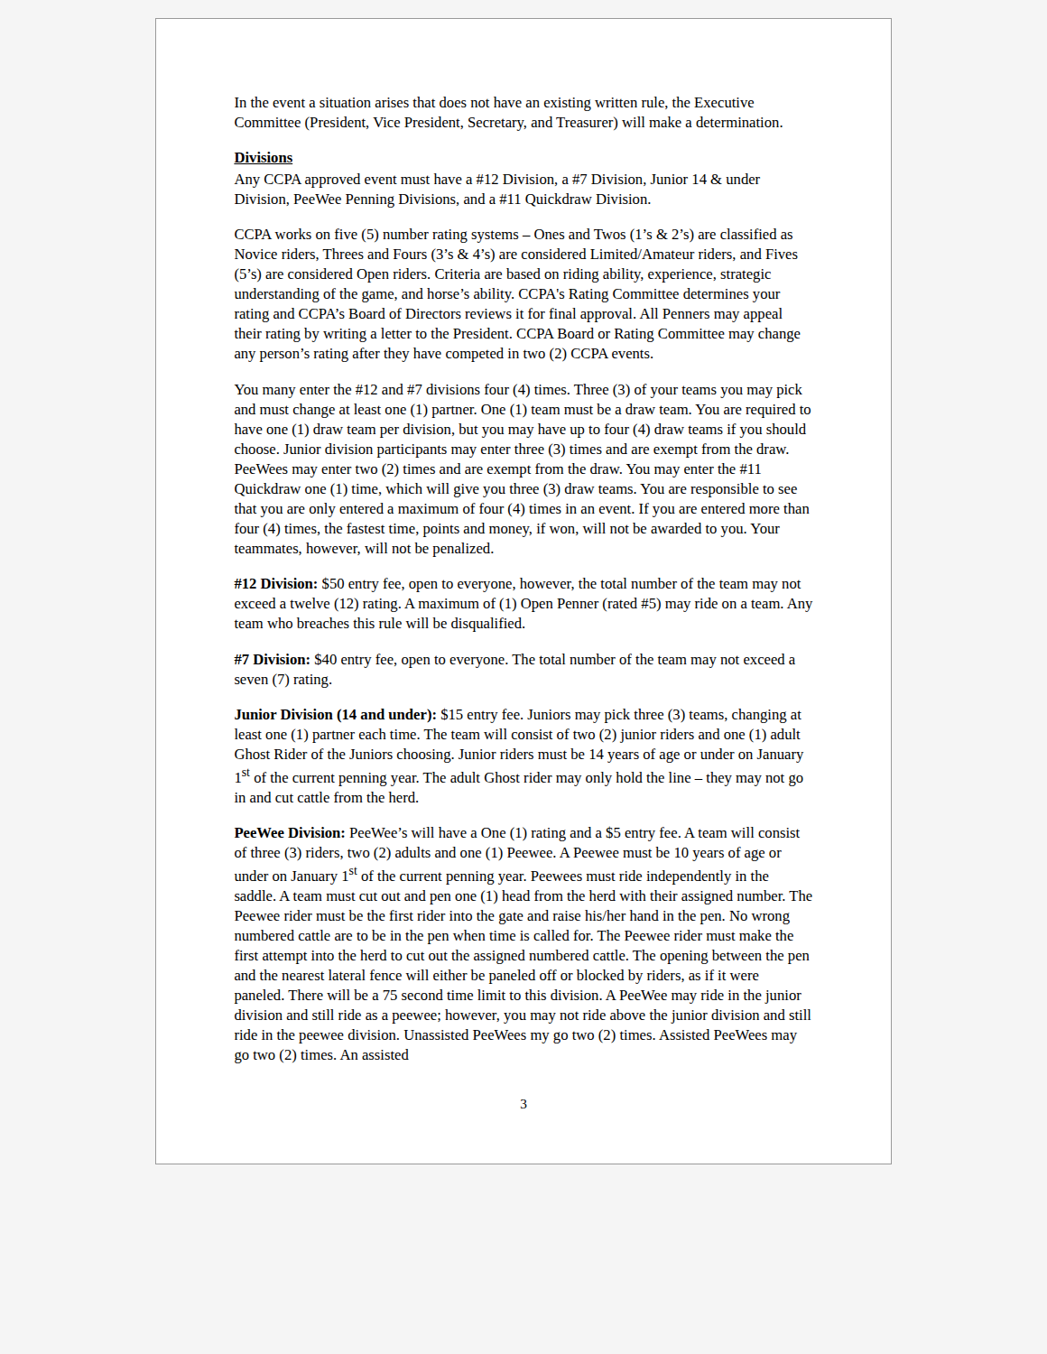In the event a situation arises that does not have an existing written rule, the Executive Committee (President, Vice President, Secretary, and Treasurer) will make a determination.
Divisions
Any CCPA approved event must have a #12 Division, a #7 Division, Junior 14 & under Division, PeeWee Penning Divisions, and a #11 Quickdraw Division.
CCPA works on five (5) number rating systems – Ones and Twos (1’s & 2’s) are classified as Novice riders, Threes and Fours (3’s & 4’s) are considered Limited/Amateur riders, and Fives (5’s) are considered Open riders. Criteria are based on riding ability, experience, strategic understanding of the game, and horse’s ability. CCPA's Rating Committee determines your rating and CCPA’s Board of Directors reviews it for final approval. All Penners may appeal their rating by writing a letter to the President. CCPA Board or Rating Committee may change any person’s rating after they have competed in two (2) CCPA events.
You many enter the #12 and #7 divisions four (4) times. Three (3) of your teams you may pick and must change at least one (1) partner. One (1) team must be a draw team. You are required to have one (1) draw team per division, but you may have up to four (4) draw teams if you should choose. Junior division participants may enter three (3) times and are exempt from the draw. PeeWees may enter two (2) times and are exempt from the draw. You may enter the #11 Quickdraw one (1) time, which will give you three (3) draw teams. You are responsible to see that you are only entered a maximum of four (4) times in an event. If you are entered more than four (4) times, the fastest time, points and money, if won, will not be awarded to you. Your teammates, however, will not be penalized.
#12 Division: $50 entry fee, open to everyone, however, the total number of the team may not exceed a twelve (12) rating. A maximum of (1) Open Penner (rated #5) may ride on a team. Any team who breaches this rule will be disqualified.
#7 Division: $40 entry fee, open to everyone. The total number of the team may not exceed a seven (7) rating.
Junior Division (14 and under): $15 entry fee. Juniors may pick three (3) teams, changing at least one (1) partner each time. The team will consist of two (2) junior riders and one (1) adult Ghost Rider of the Juniors choosing. Junior riders must be 14 years of age or under on January 1st of the current penning year. The adult Ghost rider may only hold the line – they may not go in and cut cattle from the herd.
PeeWee Division: PeeWee’s will have a One (1) rating and a $5 entry fee. A team will consist of three (3) riders, two (2) adults and one (1) Peewee. A Peewee must be 10 years of age or under on January 1st of the current penning year. Peewees must ride independently in the saddle. A team must cut out and pen one (1) head from the herd with their assigned number. The Peewee rider must be the first rider into the gate and raise his/her hand in the pen. No wrong numbered cattle are to be in the pen when time is called for. The Peewee rider must make the first attempt into the herd to cut out the assigned numbered cattle. The opening between the pen and the nearest lateral fence will either be paneled off or blocked by riders, as if it were paneled. There will be a 75 second time limit to this division. A PeeWee may ride in the junior division and still ride as a peewee; however, you may not ride above the junior division and still ride in the peewee division. Unassisted PeeWees my go two (2) times. Assisted PeeWees may go two (2) times. An assisted
3